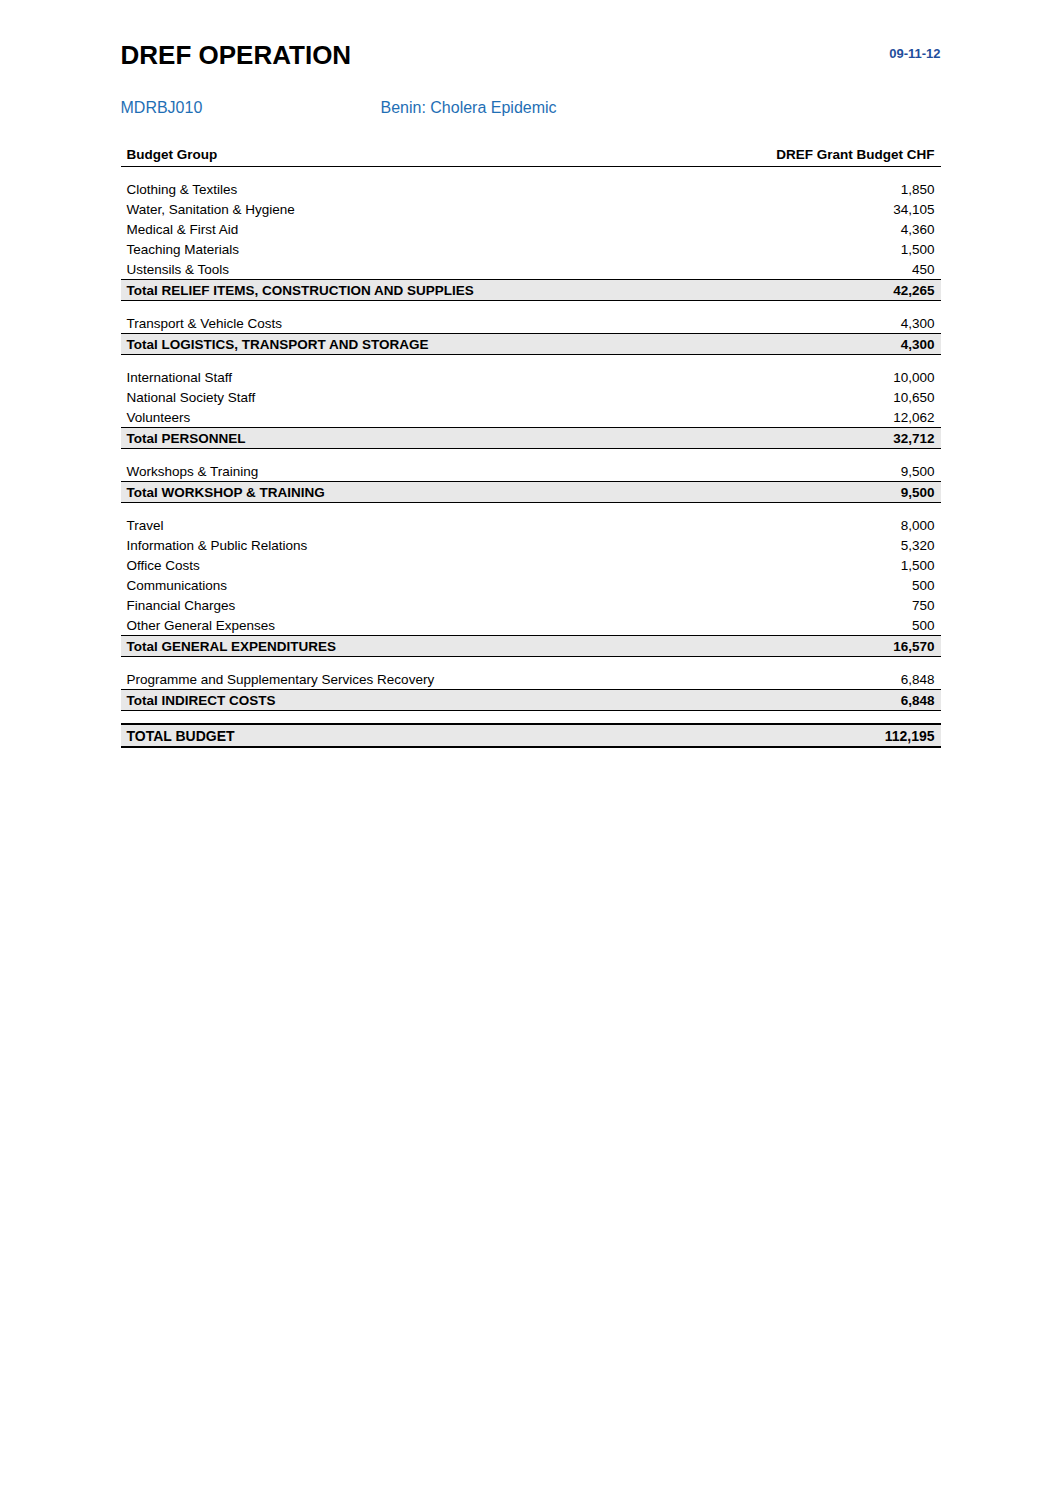DREF OPERATION
09-11-12
MDRBJ010 Benin: Cholera Epidemic
| Budget Group | DREF Grant Budget CHF |
| --- | --- |
| Clothing & Textiles | 1,850 |
| Water, Sanitation & Hygiene | 34,105 |
| Medical & First Aid | 4,360 |
| Teaching Materials | 1,500 |
| Ustensils & Tools | 450 |
| Total RELIEF ITEMS, CONSTRUCTION AND SUPPLIES | 42,265 |
| Transport & Vehicle Costs | 4,300 |
| Total LOGISTICS, TRANSPORT AND STORAGE | 4,300 |
| International Staff | 10,000 |
| National Society Staff | 10,650 |
| Volunteers | 12,062 |
| Total PERSONNEL | 32,712 |
| Workshops & Training | 9,500 |
| Total WORKSHOP & TRAINING | 9,500 |
| Travel | 8,000 |
| Information & Public Relations | 5,320 |
| Office Costs | 1,500 |
| Communications | 500 |
| Financial Charges | 750 |
| Other General Expenses | 500 |
| Total GENERAL EXPENDITURES | 16,570 |
| Programme and Supplementary Services Recovery | 6,848 |
| Total INDIRECT COSTS | 6,848 |
| TOTAL BUDGET | 112,195 |